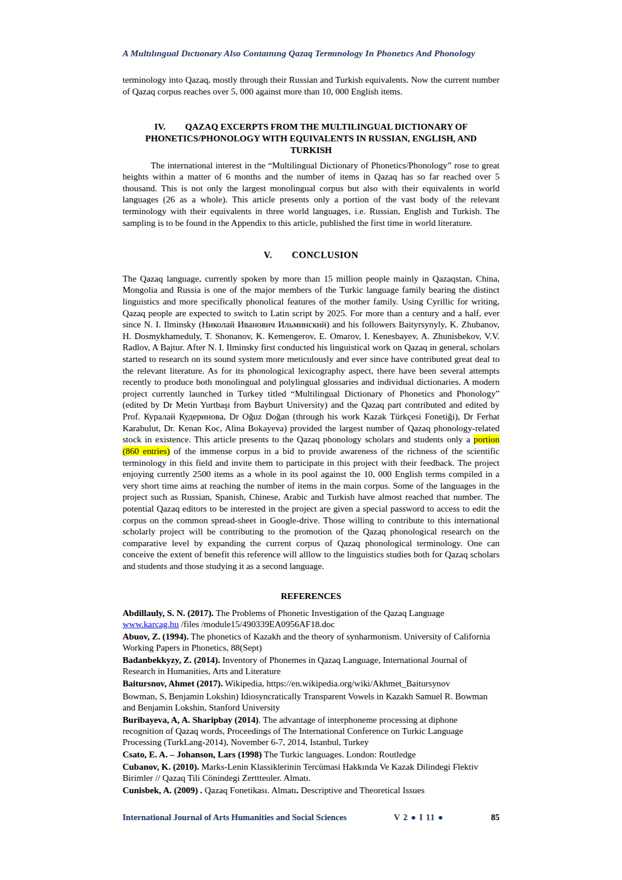A Multılıngual Dıctıonary Also Contaınıng Qazaq Termınology In Phonetıcs And Phonology
terminology into Qazaq, mostly through their Russian and Turkish equivalents. Now the current number of Qazaq corpus reaches over 5, 000 against more than 10, 000 English items.
IV. QAZAQ EXCERPTS FROM THE MULTILINGUAL DICTIONARY OF
PHONETICS/PHONOLOGY WITH EQUIVALENTS IN RUSSIAN, ENGLISH, AND
TURKISH
The international interest in the “Multilingual Dictionary of Phonetics/Phonology” rose to great heights within a matter of 6 months and the number of items in Qazaq has so far reached over 5 thousand. This is not only the largest monolingual corpus but also with their equivalents in world languages (26 as a whole). This article presents only a portion of the vast body of the relevant terminology with their equivalents in three world languages, i.e. Russian, English and Turkish. The sampling is to be found in the Appendix to this article, published the first time in world literature.
V. CONCLUSION
The Qazaq language, currently spoken by more than 15 million people mainly in Qazaqstan, China, Mongolia and Russia is one of the major members of the Turkic language family bearing the distinct linguistics and more specifically phonolical features of the mother family. Using Cyrillic for writing, Qazaq people are expected to switch to Latin script by 2025. For more than a century and a half, ever since N. I. Ilminsky (Николай Иванович Ильминский) and his followers Baityrsynyly, K. Zhubanov, H. Dosmykhameduly, T. Shonanov, K. Kemengerov, E. Omarov, I. Kenesbayev, A. Zhunisbekov, V.V. Radlov, A Bajtur. After N. I. Ilminsky first conducted his linguistical work on Qazaq in general, scholars started to research on its sound system more meticulously and ever since have contributed great deal to the relevant literature. As for its phonological lexicography aspect, there have been several attempts recently to produce both monolingual and polylingual glossaries and individual dictionaries. A modern project currently launched in Turkey titled “Multilingual Dictionary of Phonetics and Phonology” (edited by Dr Metin Yurtbaşı from Bayburt University) and the Qazaq part contributed and edited by Prof. Куралай Кудеринова, Dr Oğuz Doğan (through his work Kazak Türkçesi Fonetiği), Dr Ferhat Karabulut, Dr. Kenan Koc, Alina Bokayeva) provided the largest number of Qazaq phonology-related stock in existence. This article presents to the Qazaq phonology scholars and students only a portion (860 entries) of the immense corpus in a bid to provide awareness of the richness of the scientific terminology in this field and invite them to participate in this project with their feedback. The project enjoying currently 2500 items as a whole in its pool against the 10, 000 English terms compiled in a very short time aims at reaching the number of items in the main corpus. Some of the languages in the project such as Russian, Spanish, Chinese, Arabic and Turkish have almost reached that number. The potential Qazaq editors to be interested in the project are given a special password to access to edit the corpus on the common spread-sheet in Google-drive. Those willing to contribute to this international scholarly project will be contributing to the promotion of the Qazaq phonological research on the comparative level by expanding the current corpus of Qazaq phonological terminology. One can conceive the extent of benefit this reference will alllow to the linguistics studies both for Qazaq scholars and students and those studying it as a second language.
REFERENCES
Abdillauly, S. N. (2017). The Problems of Phonetic Investigation of the Qazaq Language www.karcag.hu /files /module15/490339EA0956AF18.doc
Abuov, Z. (1994). The phonetics of Kazakh and the theory of synharmonism. University of California Working Papers in Phonetics, 88(Sept)
Badanbekkyzy, Z. (2014). Inventory of Phonemes in Qazaq Language, International Journal of Research in Humanities, Arts and Literature
Baitursnov, Ahmet (2017). Wikipedia, https://en.wikipedia.org/wiki/Akhmet_Baitursynov
Bowman, S, Benjamin Lokshin) Idiosyncratically Transparent Vowels in Kazakh Samuel R. Bowman and Benjamin Lokshin, Stanford University
Buribayeva, A, A. Sharipbay (2014). The advantage of interphoneme processing at diphone recognition of Qazaq words, Proceedings of The International Conference on Turkic Language Processing (TurkLang-2014), November 6-7, 2014, Istanbul, Turkey
Csato, E. A. – Johanson, Lars (1998) The Turkic languages. London: Routledge
Cubanov, K. (2010). Marks-Lenin Klassiklerinin Tercümasi Hakkında Ve Kazak Dilindegi Flektiv Birimler // Qazaq Tili Cönindegi Zerttteuler. Almatı.
Cunisbek, A. (2009) . Qazaq Fonetikası. Almatı. Descriptive and Theoretical Issues
International Journal of Arts Humanities and Social Sciences V 2 ● I 11 ● 85